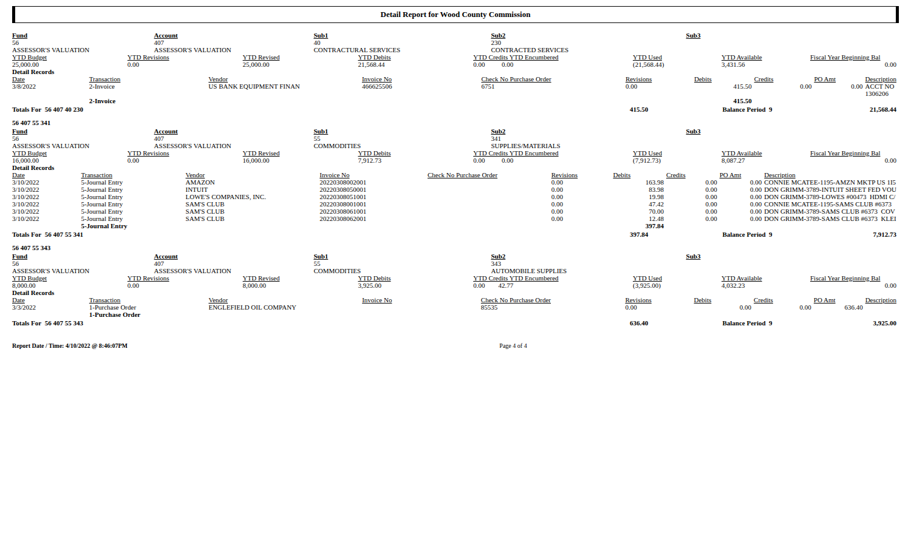Detail Report for Wood County Commission
| Fund | Account | Sub1 | Sub2 | Sub3 |
| 56 | 407 | 40 | 230 | |
| ASSESSOR'S VALUATION | ASSESSOR'S VALUATION | CONTRACTURAL SERVICES | CONTRACTED SERVICES | |
| YTD Budget | YTD Revisions | YTD Revised | YTD Debits | YTD Credits YTD Encumbered | YTD Used | YTD Available | Fiscal Year Beginning Bal |
| 25,000.00 | 0.00 | 25,000.00 | 21,568.44 | 0.00 0.00 | (21,568.44) | 3,431.56 | 0.00 |
| Detail Records |
| Date | Transaction | Vendor | Invoice No | Check No Purchase Order | Revisions | Debits | Credits | PO Amt | Description |
| 3/8/2022 | 2-Invoice | US BANK EQUIPMENT FINAN | 466625506 | 6751 | 0.00 | 415.50 | 0.00 | 0.00 | ACCT NO 1306206 |
| | 2-Invoice | | 415.50 | | | |
| Totals For 56 407 40 230 | | 415.50 | Balance Period 9 | 21,568.44 |
56 407 55 341
| Fund | Account | Sub1 | Sub2 | Sub3 |
| 56 | 407 | 55 | 341 | |
| ASSESSOR'S VALUATION | ASSESSOR'S VALUATION | COMMODITIES | SUPPLIES/MATERIALS | |
| YTD Budget | YTD Revisions | YTD Revised | YTD Debits | YTD Credits YTD Encumbered | YTD Used | YTD Available | Fiscal Year Beginning Bal |
| 16,000.00 | 0.00 | 16,000.00 | 7,912.73 | 0.00 0.00 | (7,912.73) | 8,087.27 | 0.00 |
| Detail Records |
| Date | Transaction | Vendor | Invoice No | Check No Purchase Order | Revisions | Debits | Credits | PO Amt | Description |
| 3/10/2022 | 5-Journal Entry | AMAZON | 20220308002001 | | 0.00 | 163.98 | 0.00 | 0.00 | CONNIE MCATEE-1195-AMZN MKTP US 1I5 |
| 3/10/2022 | 5-Journal Entry | INTUIT | 20220308050001 | | 0.00 | 83.98 | 0.00 | 0.00 | DON GRIMM-3789-INTUIT SHEET FED VOU |
| 3/10/2022 | 5-Journal Entry | LOWE'S COMPANIES, INC. | 20220308051001 | | 0.00 | 19.98 | 0.00 | 0.00 | DON GRIMM-3789-LOWES #00473 HDMI C/ |
| 3/10/2022 | 5-Journal Entry | SAM'S CLUB | 20220308001001 | | 0.00 | 47.42 | 0.00 | 0.00 | CONNIE MCATEE-1195-SAMS CLUB #6373 |
| 3/10/2022 | 5-Journal Entry | SAM'S CLUB | 20220308061001 | | 0.00 | 70.00 | 0.00 | 0.00 | DON GRIMM-3789-SAMS CLUB #6373 COV |
| 3/10/2022 | 5-Journal Entry | SAM'S CLUB | 20220308062001 | | 0.00 | 12.48 | 0.00 | 0.00 | DON GRIMM-3789-SAMS CLUB #6373 KLEI |
| | 5-Journal Entry | | 397.84 | | | |
| Totals For 56 407 55 341 | | 397.84 | Balance Period 9 | 7,912.73 |
56 407 55 343
| Fund | Account | Sub1 | Sub2 | Sub3 |
| 56 | 407 | 55 | 343 | |
| ASSESSOR'S VALUATION | ASSESSOR'S VALUATION | COMMODITIES | AUTOMOBILE SUPPLIES | |
| YTD Budget | YTD Revisions | YTD Revised | YTD Debits | YTD Credits YTD Encumbered | YTD Used | YTD Available | Fiscal Year Beginning Bal |
| 8,000.00 | 0.00 | 8,000.00 | 3,925.00 | 0.00 42.77 | (3,925.00) | 4,032.23 | 0.00 |
| Detail Records |
| Date | Transaction | Vendor | Invoice No | Check No Purchase Order | Revisions | Debits | Credits | PO Amt | Description |
| 3/3/2022 | 1-Purchase Order | ENGLEFIELD OIL COMPANY | | 85535 | 0.00 | 0.00 | 0.00 | 636.40 | |
| | 1-Purchase Order | | | | | |
| Totals For 56 407 55 343 | | 636.40 | Balance Period 9 | 3,925.00 |
Report Date / Time: 4/10/2022 @ 8:46:07PM
Page 4 of 4